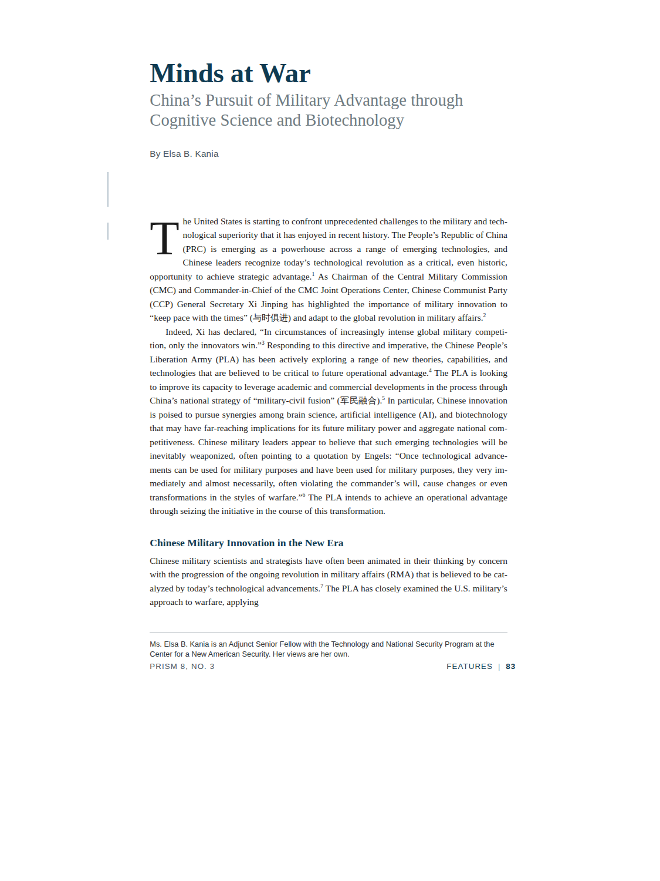Minds at War
China’s Pursuit of Military Advantage through Cognitive Science and Biotechnology
By Elsa B. Kania
The United States is starting to confront unprecedented challenges to the military and technological superiority that it has enjoyed in recent history. The People’s Republic of China (PRC) is emerging as a powerhouse across a range of emerging technologies, and Chinese leaders recognize today’s technological revolution as a critical, even historic, opportunity to achieve strategic advantage.1 As Chairman of the Central Military Commission (CMC) and Commander-in-Chief of the CMC Joint Operations Center, Chinese Communist Party (CCP) General Secretary Xi Jinping has highlighted the importance of military innovation to “keep pace with the times” (与时俱进) and adapt to the global revolution in military affairs.2
Indeed, Xi has declared, “In circumstances of increasingly intense global military competition, only the innovators win.”3 Responding to this directive and imperative, the Chinese People’s Liberation Army (PLA) has been actively exploring a range of new theories, capabilities, and technologies that are believed to be critical to future operational advantage.4 The PLA is looking to improve its capacity to leverage academic and commercial developments in the process through China’s national strategy of “military-civil fusion” (军民融合).5 In particular, Chinese innovation is poised to pursue synergies among brain science, artificial intelligence (AI), and biotechnology that may have far-reaching implications for its future military power and aggregate national competitiveness. Chinese military leaders appear to believe that such emerging technologies will be inevitably weaponized, often pointing to a quotation by Engels: “Once technological advancements can be used for military purposes and have been used for military purposes, they very immediately and almost necessarily, often violating the commander’s will, cause changes or even transformations in the styles of warfare.”6 The PLA intends to achieve an operational advantage through seizing the initiative in the course of this transformation.
Chinese Military Innovation in the New Era
Chinese military scientists and strategists have often been animated in their thinking by concern with the progression of the ongoing revolution in military affairs (RMA) that is believed to be catalyzed by today’s technological advancements.7 The PLA has closely examined the U.S. military’s approach to warfare, applying
Ms. Elsa B. Kania is an Adjunct Senior Fellow with the Technology and National Security Program at the Center for a New American Security. Her views are her own.
PRISM 8, NO. 3
FEATURES | 83